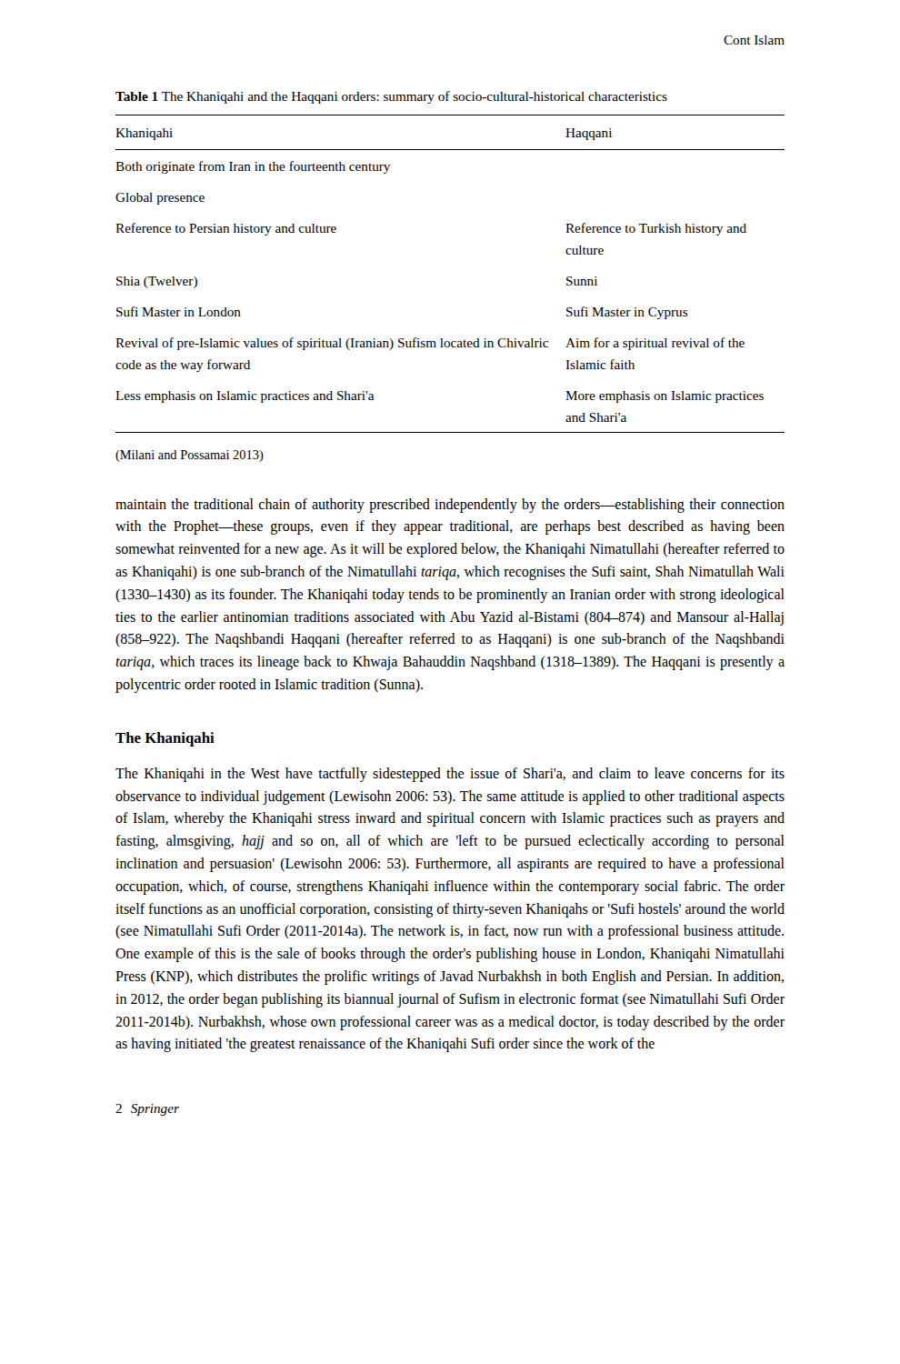Cont Islam
Table 1 The Khaniqahi and the Haqqani orders: summary of socio-cultural-historical characteristics
| Khaniqahi | Haqqani |
| --- | --- |
| Both originate from Iran in the fourteenth century |
| Global presence |
| Reference to Persian history and culture | Reference to Turkish history and culture |
| Shia (Twelver) | Sunni |
| Sufi Master in London | Sufi Master in Cyprus |
| Revival of pre-Islamic values of spiritual (Iranian) Sufism located in Chivalric code as the way forward | Aim for a spiritual revival of the Islamic faith |
| Less emphasis on Islamic practices and Shari'a | More emphasis on Islamic practices and Shari'a |
(Milani and Possamai 2013)
maintain the traditional chain of authority prescribed independently by the orders—establishing their connection with the Prophet—these groups, even if they appear traditional, are perhaps best described as having been somewhat reinvented for a new age. As it will be explored below, the Khaniqahi Nimatullahi (hereafter referred to as Khaniqahi) is one sub-branch of the Nimatullahi tariqa, which recognises the Sufi saint, Shah Nimatullah Wali (1330–1430) as its founder. The Khaniqahi today tends to be prominently an Iranian order with strong ideological ties to the earlier antinomian traditions associated with Abu Yazid al-Bistami (804–874) and Mansour al-Hallaj (858–922). The Naqshbandi Haqqani (hereafter referred to as Haqqani) is one sub-branch of the Naqshbandi tariqa, which traces its lineage back to Khwaja Bahauddin Naqshband (1318–1389). The Haqqani is presently a polycentric order rooted in Islamic tradition (Sunna).
The Khaniqahi
The Khaniqahi in the West have tactfully sidestepped the issue of Shari'a, and claim to leave concerns for its observance to individual judgement (Lewisohn 2006: 53). The same attitude is applied to other traditional aspects of Islam, whereby the Khaniqahi stress inward and spiritual concern with Islamic practices such as prayers and fasting, almsgiving, hajj and so on, all of which are 'left to be pursued eclectically according to personal inclination and persuasion' (Lewisohn 2006: 53). Furthermore, all aspirants are required to have a professional occupation, which, of course, strengthens Khaniqahi influence within the contemporary social fabric. The order itself functions as an unofficial corporation, consisting of thirty-seven Khaniqahs or 'Sufi hostels' around the world (see Nimatullahi Sufi Order (2011-2014a). The network is, in fact, now run with a professional business attitude. One example of this is the sale of books through the order's publishing house in London, Khaniqahi Nimatullahi Press (KNP), which distributes the prolific writings of Javad Nurbakhsh in both English and Persian. In addition, in 2012, the order began publishing its biannual journal of Sufism in electronic format (see Nimatullahi Sufi Order 2011-2014b). Nurbakhsh, whose own professional career was as a medical doctor, is today described by the order as having initiated 'the greatest renaissance of the Khaniqahi Sufi order since the work of the
2 Springer